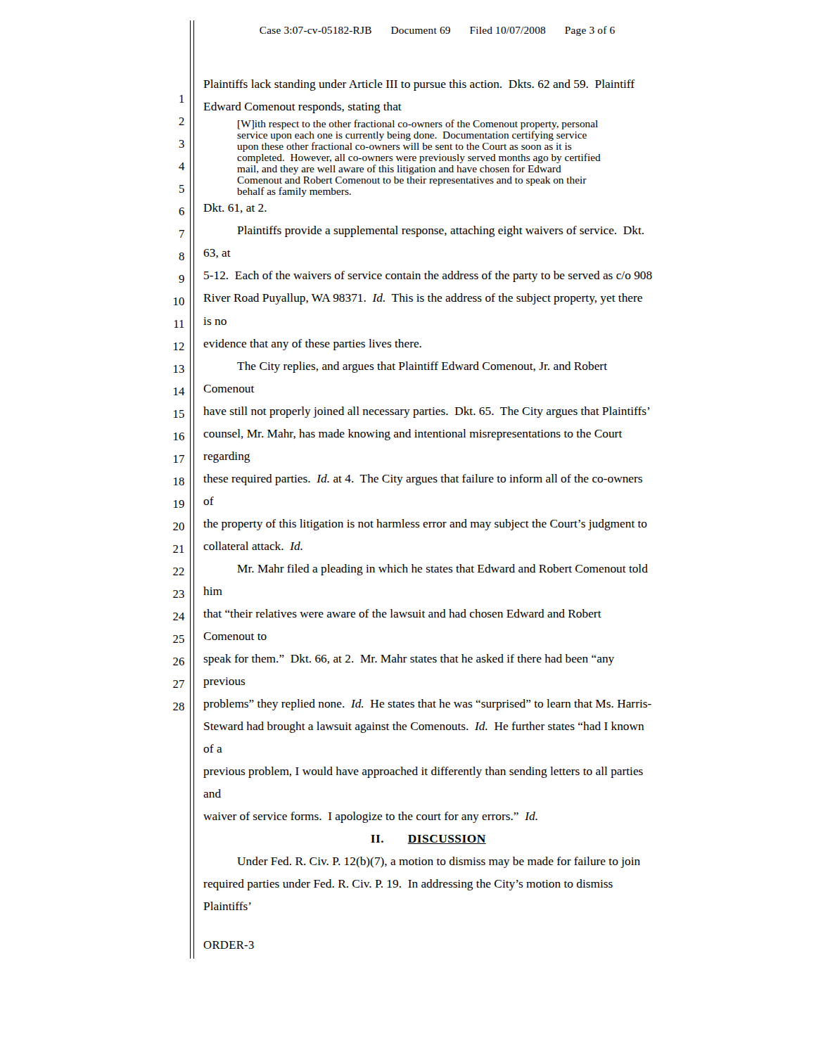Case 3:07-cv-05182-RJB Document 69 Filed 10/07/2008 Page 3 of 6
1
2
3
4
5
6
7
8
9
10
11
12
13
14
15
16
17
18
19
20
21
22
23
24
25
26
27
28
Plaintiffs lack standing under Article III to pursue this action. Dkts. 62 and 59. Plaintiff
Edward Comenout responds, stating that
[W]ith respect to the other fractional co-owners of the Comenout property, personal
service upon each one is currently being done. Documentation certifying service
upon these other fractional co-owners will be sent to the Court as soon as it is
completed. However, all co-owners were previously served months ago by certified
mail, and they are well aware of this litigation and have chosen for Edward
Comenout and Robert Comenout to be their representatives and to speak on their
behalf as family members.
Dkt. 61, at 2.
Plaintiffs provide a supplemental response, attaching eight waivers of service. Dkt. 63, at
5-12. Each of the waivers of service contain the address of the party to be served as c/o 908
River Road Puyallup, WA 98371. Id. This is the address of the subject property, yet there is no
evidence that any of these parties lives there.
The City replies, and argues that Plaintiff Edward Comenout, Jr. and Robert Comenout
have still not properly joined all necessary parties. Dkt. 65. The City argues that Plaintiffs’
counsel, Mr. Mahr, has made knowing and intentional misrepresentations to the Court regarding
these required parties. Id. at 4. The City argues that failure to inform all of the co-owners of
the property of this litigation is not harmless error and may subject the Court’s judgment to
collateral attack. Id.
Mr. Mahr filed a pleading in which he states that Edward and Robert Comenout told him
that “their relatives were aware of the lawsuit and had chosen Edward and Robert Comenout to
speak for them.” Dkt. 66, at 2. Mr. Mahr states that he asked if there had been “any previous
problems” they replied none. Id. He states that he was “surprised” to learn that Ms. Harris-
Steward had brought a lawsuit against the Comenouts. Id. He further states “had I known of a
previous problem, I would have approached it differently than sending letters to all parties and
waiver of service forms. I apologize to the court for any errors.” Id.
II. DISCUSSION
Under Fed. R. Civ. P. 12(b)(7), a motion to dismiss may be made for failure to join
required parties under Fed. R. Civ. P. 19. In addressing the City’s motion to dismiss Plaintiffs’
ORDER-3